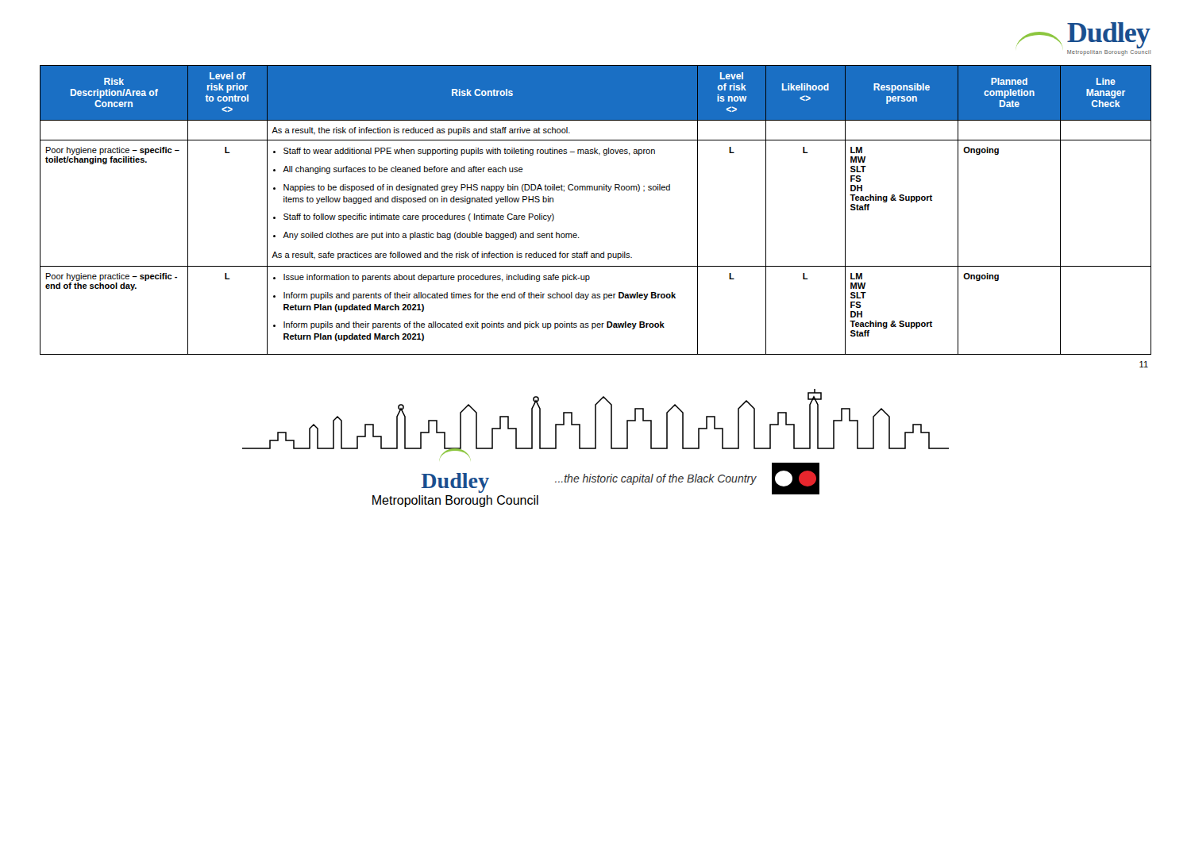Dudley
Metropolitan Borough Council
| Risk Description/Area of Concern | Level of risk prior to control <> | Risk Controls | Level of risk is now <> | Likelihood <> | Responsible person | Planned completion Date | Line Manager Check |
| --- | --- | --- | --- | --- | --- | --- | --- |
| | | As a result, the risk of infection is reduced as pupils and staff arrive at school. | | | | | |
| Poor hygiene practice – specific – toilet/changing facilities. | L | Staff to wear additional PPE when supporting pupils with toileting routines – mask, gloves, apron All changing surfaces to be cleaned before and after each use Nappies to be disposed of in designated grey PHS nappy bin (DDA toilet; Community Room) ; soiled items to yellow bagged and disposed on in designated yellow PHS bin Staff to follow specific intimate care procedures ( Intimate Care Policy) Any soiled clothes are put into a plastic bag (double bagged) and sent home. As a result, safe practices are followed and the risk of infection is reduced for staff and pupils. | L | L | LM MW SLT FS DH Teaching & Support Staff | Ongoing | |
| Poor hygiene practice – specific - end of the school day. | L | Issue information to parents about departure procedures, including safe pick-up Inform pupils and parents of their allocated times for the end of their school day as per Dawley Brook Return Plan (updated March 2021) Inform pupils and their parents of the allocated exit points and pick up points as per Dawley Brook Return Plan (updated March 2021) | L | L | LM MW SLT FS DH Teaching & Support Staff | Ongoing | |
11
Dudley
Metropolitan Borough Council
...the historic capital of the Black Country